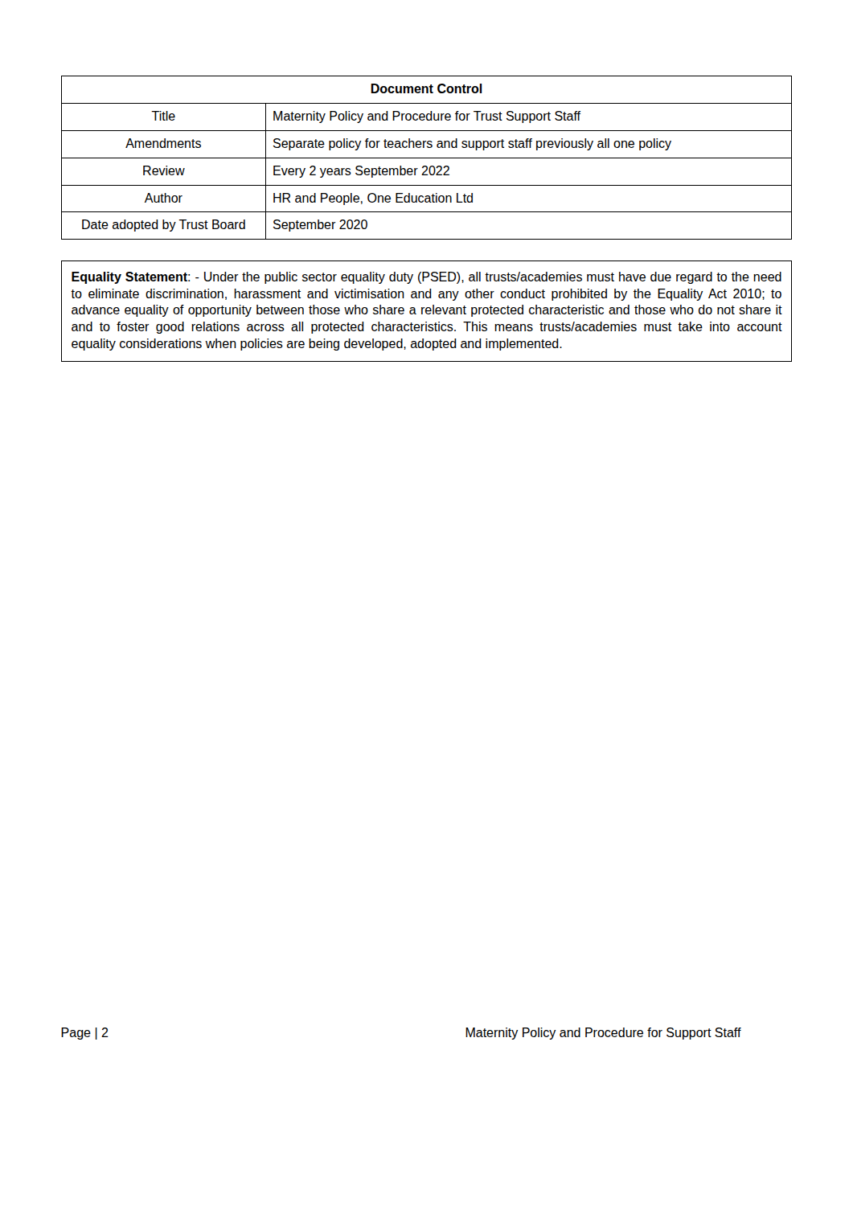| Document Control |
| --- |
| Title | Maternity Policy and Procedure for Trust Support Staff |
| Amendments | Separate policy for teachers and support staff previously all one policy |
| Review | Every 2 years September 2022 |
| Author | HR and People, One Education Ltd |
| Date adopted by Trust Board | September 2020 |
Equality Statement: - Under the public sector equality duty (PSED), all trusts/academies must have due regard to the need to eliminate discrimination, harassment and victimisation and any other conduct prohibited by the Equality Act 2010; to advance equality of opportunity between those who share a relevant protected characteristic and those who do not share it and to foster good relations across all protected characteristics. This means trusts/academies must take into account equality considerations when policies are being developed, adopted and implemented.
Page | 2 Maternity Policy and Procedure for Support Staff